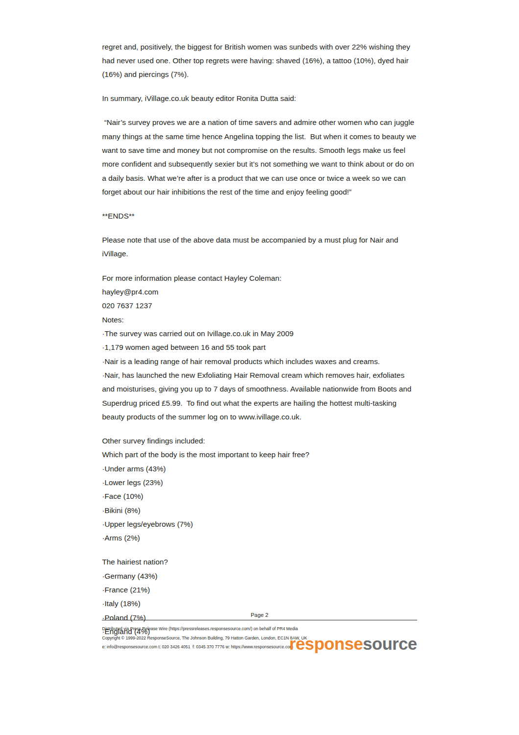regret and, positively, the biggest for British women was sunbeds with over 22% wishing they had never used one. Other top regrets were having: shaved (16%), a tattoo (10%), dyed hair (16%) and piercings (7%).
In summary, iVillage.co.uk beauty editor Ronita Dutta said:
“Nair’s survey proves we are a nation of time savers and admire other women who can juggle many things at the same time hence Angelina topping the list. But when it comes to beauty we want to save time and money but not compromise on the results. Smooth legs make us feel more confident and subsequently sexier but it’s not something we want to think about or do on a daily basis. What we’re after is a product that we can use once or twice a week so we can forget about our hair inhibitions the rest of the time and enjoy feeling good!”
**ENDS**
Please note that use of the above data must be accompanied by a must plug for Nair and iVillage.
For more information please contact Hayley Coleman:
hayley@pr4.com
020 7637 1237
Notes:
·The survey was carried out on Ivillage.co.uk in May 2009
·1,179 women aged between 16 and 55 took part
·Nair is a leading range of hair removal products which includes waxes and creams.
·Nair, has launched the new Exfoliating Hair Removal cream which removes hair, exfoliates and moisturises, giving you up to 7 days of smoothness. Available nationwide from Boots and Superdrug priced £5.99. To find out what the experts are hailing the hottest multi-tasking beauty products of the summer log on to www.ivillage.co.uk.
Other survey findings included:
Which part of the body is the most important to keep hair free?
·Under arms (43%)
·Lower legs (23%)
·Face (10%)
·Bikini (8%)
·Upper legs/eyebrows (7%)
·Arms (2%)
The hairiest nation?
·Germany (43%)
·France (21%)
·Italy (18%)
·Poland (7%)
·England (4%)
Page 2
Distributed via Press Release Wire (https://pressreleases.responsesource.com/) on behalf of PR4 Media
Copyright © 1999-2022 ResponseSource, The Johnson Building, 79 Hatton Garden, London, EC1N 8AW, UK
e: info@responsesource.com t: 020 3426 4051 f: 0345 370 7776 w: https://www.responsesource.com
response source